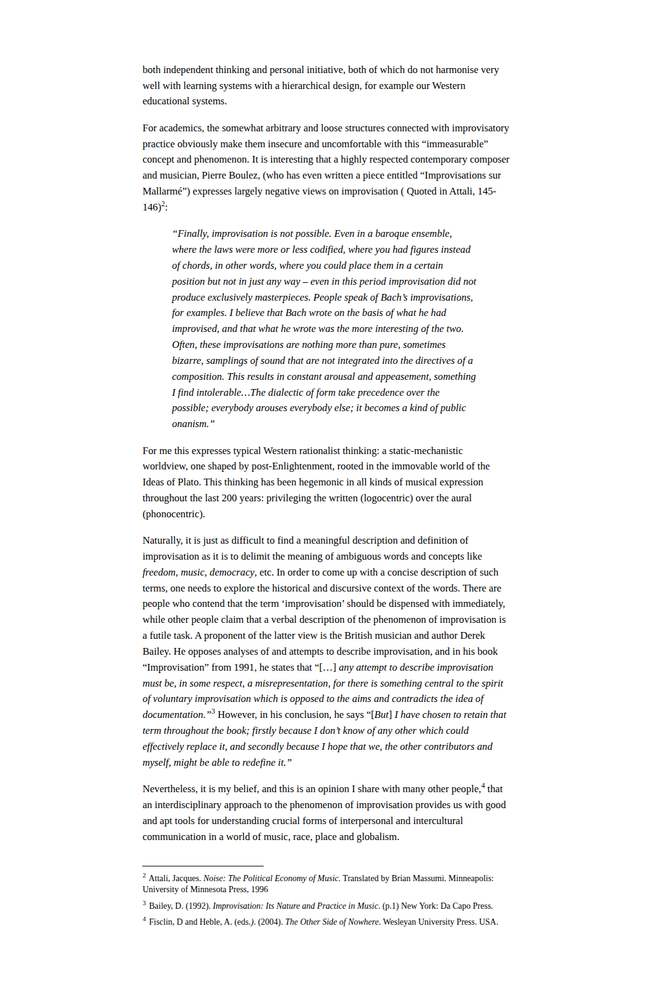both independent thinking and personal initiative, both of which do not harmonise very well with learning systems with a hierarchical design, for example our Western educational systems.
For academics, the somewhat arbitrary and loose structures connected with improvisatory practice obviously make them insecure and uncomfortable with this “immeasurable” concept and phenomenon. It is interesting that a highly respected contemporary composer and musician, Pierre Boulez, (who has even written a piece entitled “Improvisations sur Mallarmé”) expresses largely negative views on improvisation ( Quoted in Attali, 145-146)2:
“Finally, improvisation is not possible. Even in a baroque ensemble, where the laws were more or less codified, where you had figures instead of chords, in other words, where you could place them in a certain position but not in just any way – even in this period improvisation did not produce exclusively masterpieces. People speak of Bach’s improvisations, for examples. I believe that Bach wrote on the basis of what he had improvised, and that what he wrote was the more interesting of the two. Often, these improvisations are nothing more than pure, sometimes bizarre, samplings of sound that are not integrated into the directives of a composition. This results in constant arousal and appeasement, something I find intolerable…The dialectic of form take precedence over the possible; everybody arouses everybody else; it becomes a kind of public onanism.”
For me this expresses typical Western rationalist thinking: a static-mechanistic worldview, one shaped by post-Enlightenment, rooted in the immovable world of the Ideas of Plato. This thinking has been hegemonic in all kinds of musical expression throughout the last 200 years: privileging the written (logocentric) over the aural (phonocentric).
Naturally, it is just as difficult to find a meaningful description and definition of improvisation as it is to delimit the meaning of ambiguous words and concepts like freedom, music, democracy, etc. In order to come up with a concise description of such terms, one needs to explore the historical and discursive context of the words. There are people who contend that the term ‘improvisation’ should be dispensed with immediately, while other people claim that a verbal description of the phenomenon of improvisation is a futile task. A proponent of the latter view is the British musician and author Derek Bailey. He opposes analyses of and attempts to describe improvisation, and in his book “Improvisation” from 1991, he states that “[…] any attempt to describe improvisation must be, in some respect, a misrepresentation, for there is something central to the spirit of voluntary improvisation which is opposed to the aims and contradicts the idea of documentation.”3 However, in his conclusion, he says “[But] I have chosen to retain that term throughout the book; firstly because I don’t know of any other which could effectively replace it, and secondly because I hope that we, the other contributors and myself, might be able to redefine it.”
Nevertheless, it is my belief, and this is an opinion I share with many other people,4 that an interdisciplinary approach to the phenomenon of improvisation provides us with good and apt tools for understanding crucial forms of interpersonal and intercultural communication in a world of music, race, place and globalism.
2 Attali, Jacques. Noise: The Political Economy of Music. Translated by Brian Massumi. Minneapolis: University of Minnesota Press, 1996
3 Bailey, D. (1992). Improvisation: Its Nature and Practice in Music. (p.1) New York: Da Capo Press.
4 Fisclin, D and Heble, A. (eds.). (2004). The Other Side of Nowhere. Wesleyan University Press. USA.